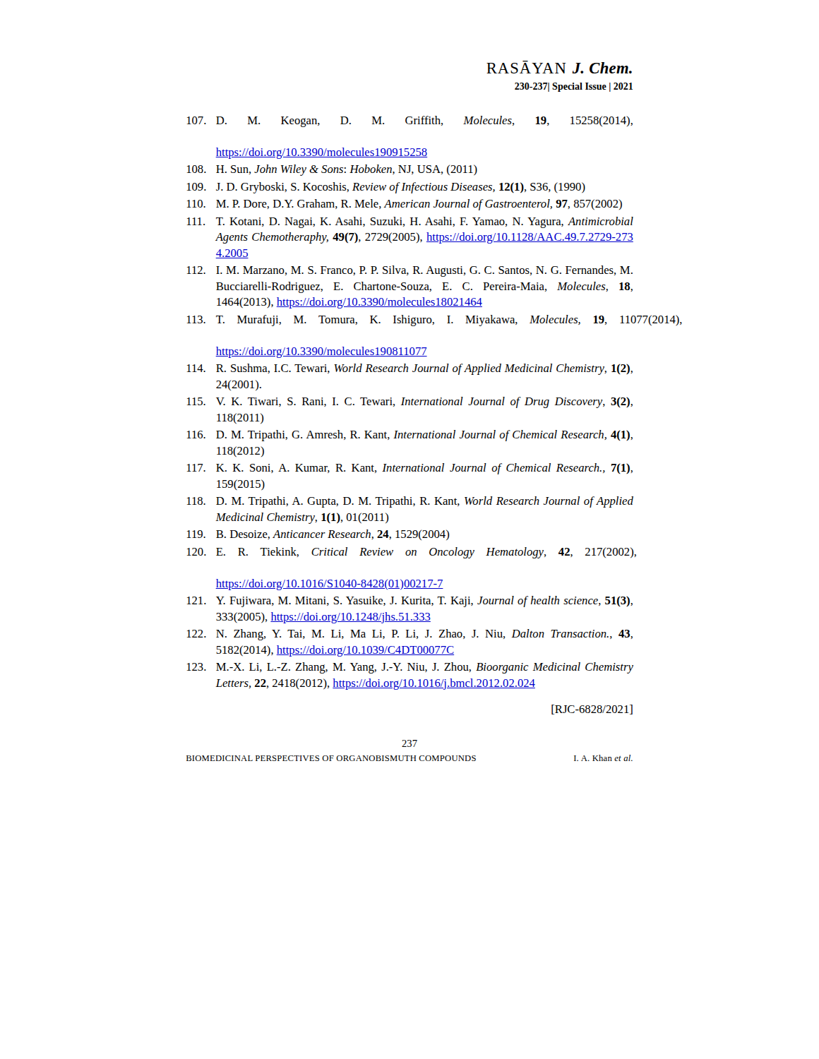RASĀYAN J. Chem.
230-237| Special Issue | 2021
107. D. M. Keogan, D. M. Griffith, Molecules, 19, 15258(2014), https://doi.org/10.3390/molecules190915258
108. H. Sun, John Wiley & Sons: Hoboken, NJ, USA, (2011)
109. J. D. Gryboski, S. Kocoshis, Review of Infectious Diseases, 12(1), S36, (1990)
110. M. P. Dore, D.Y. Graham, R. Mele, American Journal of Gastroenterol, 97, 857(2002)
111. T. Kotani, D. Nagai, K. Asahi, Suzuki, H. Asahi, F. Yamao, N. Yagura, Antimicrobial Agents Chemotheraphy, 49(7), 2729(2005), https://doi.org/10.1128/AAC.49.7.2729-2734.2005
112. I. M. Marzano, M. S. Franco, P. P. Silva, R. Augusti, G. C. Santos, N. G. Fernandes, M. Bucciarelli-Rodriguez, E. Chartone-Souza, E. C. Pereira-Maia, Molecules, 18, 1464(2013), https://doi.org/10.3390/molecules18021464
113. T. Murafuji, M. Tomura, K. Ishiguro, I. Miyakawa, Molecules, 19, 11077(2014), https://doi.org/10.3390/molecules190811077
114. R. Sushma, I.C. Tewari, World Research Journal of Applied Medicinal Chemistry, 1(2), 24(2001).
115. V. K. Tiwari, S. Rani, I. C. Tewari, International Journal of Drug Discovery, 3(2), 118(2011)
116. D. M. Tripathi, G. Amresh, R. Kant, International Journal of Chemical Research, 4(1), 118(2012)
117. K. K. Soni, A. Kumar, R. Kant, International Journal of Chemical Research., 7(1), 159(2015)
118. D. M. Tripathi, A. Gupta, D. M. Tripathi, R. Kant, World Research Journal of Applied Medicinal Chemistry, 1(1), 01(2011)
119. B. Desoize, Anticancer Research, 24, 1529(2004)
120. E. R. Tiekink, Critical Review on Oncology Hematology, 42, 217(2002), https://doi.org/10.1016/S1040-8428(01)00217-7
121. Y. Fujiwara, M. Mitani, S. Yasuike, J. Kurita, T. Kaji, Journal of health science, 51(3), 333(2005), https://doi.org/10.1248/jhs.51.333
122. N. Zhang, Y. Tai, M. Li, Ma Li, P. Li, J. Zhao, J. Niu, Dalton Transaction., 43, 5182(2014), https://doi.org/10.1039/C4DT00077C
123. M.-X. Li, L.-Z. Zhang, M. Yang, J.-Y. Niu, J. Zhou, Bioorganic Medicinal Chemistry Letters, 22, 2418(2012), https://doi.org/10.1016/j.bmcl.2012.02.024
[RJC-6828/2021]
237
Biomedicinal Perspectives of Organobismuth Compounds I. A. Khan et al.